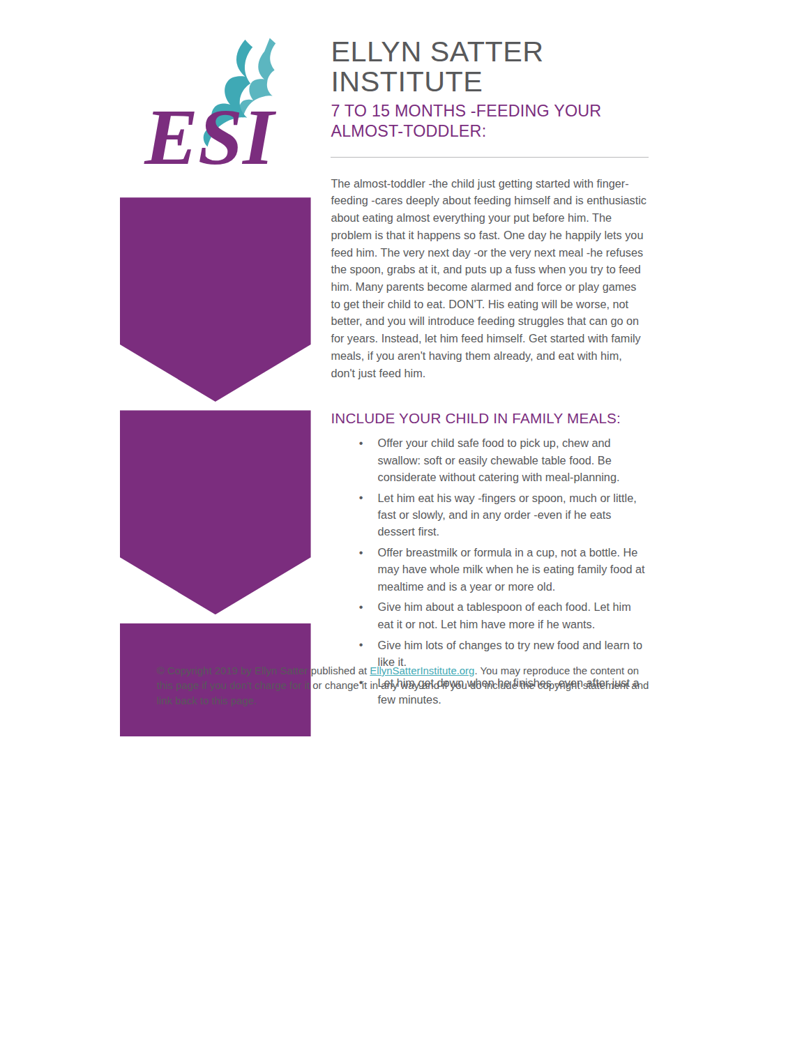ESI
ELLYN SATTER INSTITUTE
7 TO 15 MONTHS -FEEDING YOUR
ALMOST-TODDLER:
The almost-toddler -the child just getting started with finger-feeding -cares deeply about feeding himself and is enthusiastic about eating almost everything your put before him. The problem is that it happens so fast. One day he happily lets you feed him. The very next day -or the very next meal -he refuses the spoon, grabs at it, and puts up a fuss when you try to feed him. Many parents become alarmed and force or play games to get their child to eat. DON'T. His eating will be worse, not better, and you will introduce feeding struggles that can go on for years. Instead, let him feed himself. Get started with family meals, if you aren't having them already, and eat with him, don't just feed him.
INCLUDE YOUR CHILD IN FAMILY MEALS:
Offer your child safe food to pick up, chew and swallow: soft or easily chewable table food. Be considerate without catering with meal-planning.
Let him eat his way -fingers or spoon, much or little, fast or slowly, and in any order -even if he eats dessert first.
Offer breastmilk or formula in a cup, not a bottle. He may have whole milk when he is eating family food at mealtime and is a year or more old.
Give him about a tablespoon of each food. Let him eat it or not. Let him have more if he wants.
Give him lots of changes to try new food and learn to like it.
Let him get down when he finishes -even after just a few minutes.
© Copyright 2019 by Ellyn Satter published at EllynSatterInstitute.org. You may reproduce the content on this page if you don't charge for it or change it in any way and if you do include the copyright statement and link back to this page.